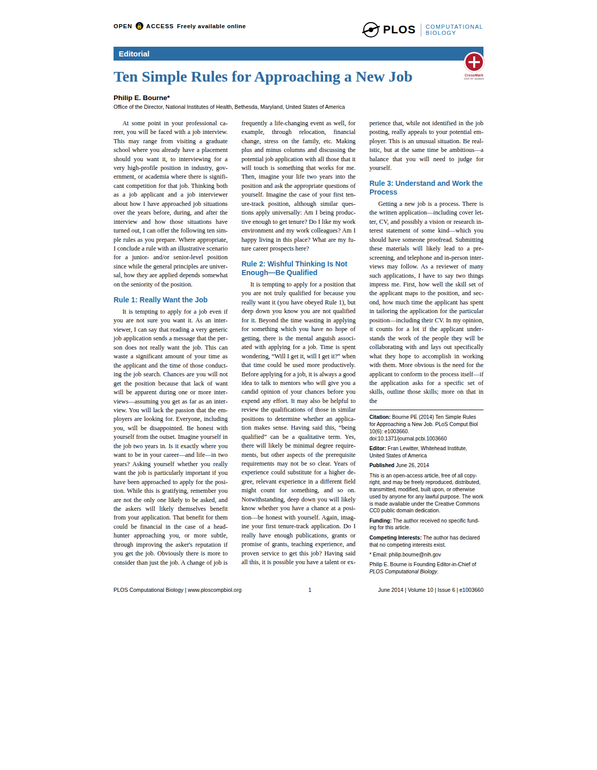OPEN 🔒 ACCESS Freely available online
PLOS
Computational
Biology
Editorial
CrossMark
click for updates
Ten Simple Rules for Approaching a New Job
Philip E. Bourne*
Office of the Director, National Institutes of Health, Bethesda, Maryland, United States of America
At some point in your professional career, you will be faced with a job interview. This may range from visiting a graduate school where you already have a placement should you want it, to interviewing for a very high-profile position in industry, government, or academia where there is significant competition for that job. Thinking both as a job applicant and a job interviewer about how I have approached job situations over the years before, during, and after the interview and how those situations have turned out, I can offer the following ten simple rules as you prepare. Where appropriate, I conclude a rule with an illustrative scenario for a junior- and/or senior-level position since while the general principles are universal, how they are applied depends somewhat on the seniority of the position.
Rule 1: Really Want the Job
It is tempting to apply for a job even if you are not sure you want it. As an interviewer, I can say that reading a very generic job application sends a message that the person does not really want the job. This can waste a significant amount of your time as the applicant and the time of those conducting the job search. Chances are you will not get the position because that lack of want will be apparent during one or more interviews—assuming you get as far as an interview. You will lack the passion that the employers are looking for. Everyone, including you, will be disappointed. Be honest with yourself from the outset. Imagine yourself in the job two years in. Is it exactly where you want to be in your career—and life—in two years? Asking yourself whether you really want the job is particularly important if you have been approached to apply for the position. While this is gratifying, remember you are not the only one likely to be asked, and the askers will likely themselves benefit from your application. That benefit for them could be financial in the case of a headhunter approaching you, or more subtle, through improving the asker's reputation if you get the job. Obviously there is more to consider than just the job. A change of job is frequently a life-changing event as well, for example, through relocation, financial change, stress on the family, etc. Making plus and minus columns and discussing the potential job application with all those that it will touch is something that works for me. Then, imagine your life two years into the position and ask the appropriate questions of yourself. Imagine the case of your first tenure-track position, although similar questions apply universally: Am I being productive enough to get tenure? Do I like my work environment and my work colleagues? Am I happy living in this place? What are my future career prospects here?
Rule 2: Wishful Thinking Is Not Enough—Be Qualified
It is tempting to apply for a position that you are not truly qualified for because you really want it (you have obeyed Rule 1), but deep down you know you are not qualified for it. Beyond the time wasting in applying for something which you have no hope of getting, there is the mental anguish associated with applying for a job. Time is spent wondering, “Will I get it, will I get it?” when that time could be used more productively. Before applying for a job, it is always a good idea to talk to mentors who will give you a candid opinion of your chances before you expend any effort. It may also be helpful to review the qualifications of those in similar positions to determine whether an application makes sense. Having said this, “being qualified” can be a qualitative term. Yes, there will likely be minimal degree requirements, but other aspects of the prerequisite requirements may not be so clear. Years of experience could substitute for a higher degree, relevant experience in a different field might count for something, and so on. Notwithstanding, deep down you will likely know whether you have a chance at a position—be honest with yourself. Again, imagine your first tenure-track application. Do I really have enough publications, grants or promise of grants, teaching experience, and proven service to get this job? Having said all this, it is possible you have a talent or experience that, while not identified in the job posting, really appeals to your potential employer. This is an unusual situation. Be realistic, but at the same time be ambitious—a balance that you will need to judge for yourself.
Rule 3: Understand and Work the Process
Getting a new job is a process. There is the written application—including cover letter, CV, and possibly a vision or research interest statement of some kind—which you should have someone proofread. Submitting these materials will likely lead to a prescreening, and telephone and in-person interviews may follow. As a reviewer of many such applications, I have to say two things impress me. First, how well the skill set of the applicant maps to the position, and second, how much time the applicant has spent in tailoring the application for the particular position—including their CV. In my opinion, it counts for a lot if the applicant understands the work of the people they will be collaborating with and lays out specifically what they hope to accomplish in working with them. More obvious is the need for the applicant to conform to the process itself—if the application asks for a specific set of skills, outline those skills; more on that in the
Citation: Bourne PE (2014) Ten Simple Rules for Approaching a New Job. PLoS Comput Biol 10(6): e1003660. doi:10.1371/journal.pcbi.1003660
Editor: Fran Lewitter, Whitehead Institute, United States of America
Published June 26, 2014
This is an open-access article, free of all copyright, and may be freely reproduced, distributed, transmitted, modified, built upon, or otherwise used by anyone for any lawful purpose. The work is made available under the Creative Commons CC0 public domain dedication.
Funding: The author received no specific funding for this article.
Competing Interests: The author has declared that no competing interests exist.
* Email: philip.bourne@nih.gov
Philip E. Bourne is Founding Editor-in-Chief of PLOS Computational Biology.
PLOS Computational Biology | www.ploscompbiol.org
1
June 2014 | Volume 10 | Issue 6 | e1003660